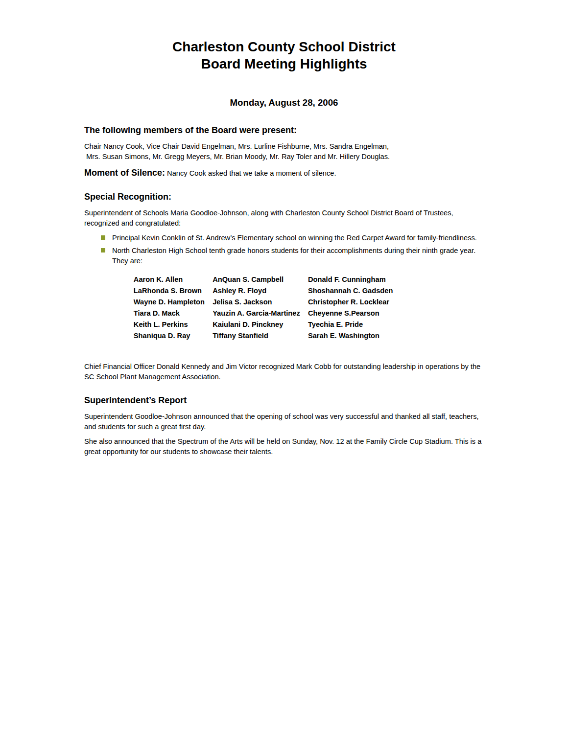Charleston County School District
Board Meeting Highlights
Monday, August 28, 2006
The following members of the Board were present:
Chair Nancy Cook, Vice Chair David Engelman, Mrs. Lurline Fishburne, Mrs. Sandra Engelman,
Mrs. Susan Simons, Mr. Gregg Meyers, Mr. Brian Moody, Mr. Ray Toler and Mr. Hillery Douglas.
Moment of Silence: Nancy Cook asked that we take a moment of silence.
Special Recognition:
Superintendent of Schools Maria Goodloe-Johnson, along with Charleston County School District Board of Trustees, recognized and congratulated:
Principal Kevin Conklin of St. Andrew’s Elementary school on winning the Red Carpet Award for family-friendliness.
North Charleston High School tenth grade honors students for their accomplishments during their ninth grade year. They are:
| Aaron K. Allen | AnQuan S. Campbell | Donald F. Cunningham |
| LaRhonda S. Brown | Ashley R. Floyd | Shoshannah C. Gadsden |
| Wayne D. Hampleton | Jelisa S. Jackson | Christopher R. Locklear |
| Tiara D. Mack | Yauzin A. Garcia-Martinez | Cheyenne S.Pearson |
| Keith L. Perkins | Kaiulani D. Pinckney | Tyechia E. Pride |
| Shaniqua D. Ray | Tiffany Stanfield | Sarah E. Washington |
Chief Financial Officer Donald Kennedy and Jim Victor recognized Mark Cobb for outstanding leadership in operations by the SC School Plant Management Association.
Superintendent’s Report
Superintendent Goodloe-Johnson announced that the opening of school was very successful and thanked all staff, teachers, and students for such a great first day.
She also announced that the Spectrum of the Arts will be held on Sunday, Nov. 12 at the Family Circle Cup Stadium. This is a great opportunity for our students to showcase their talents.